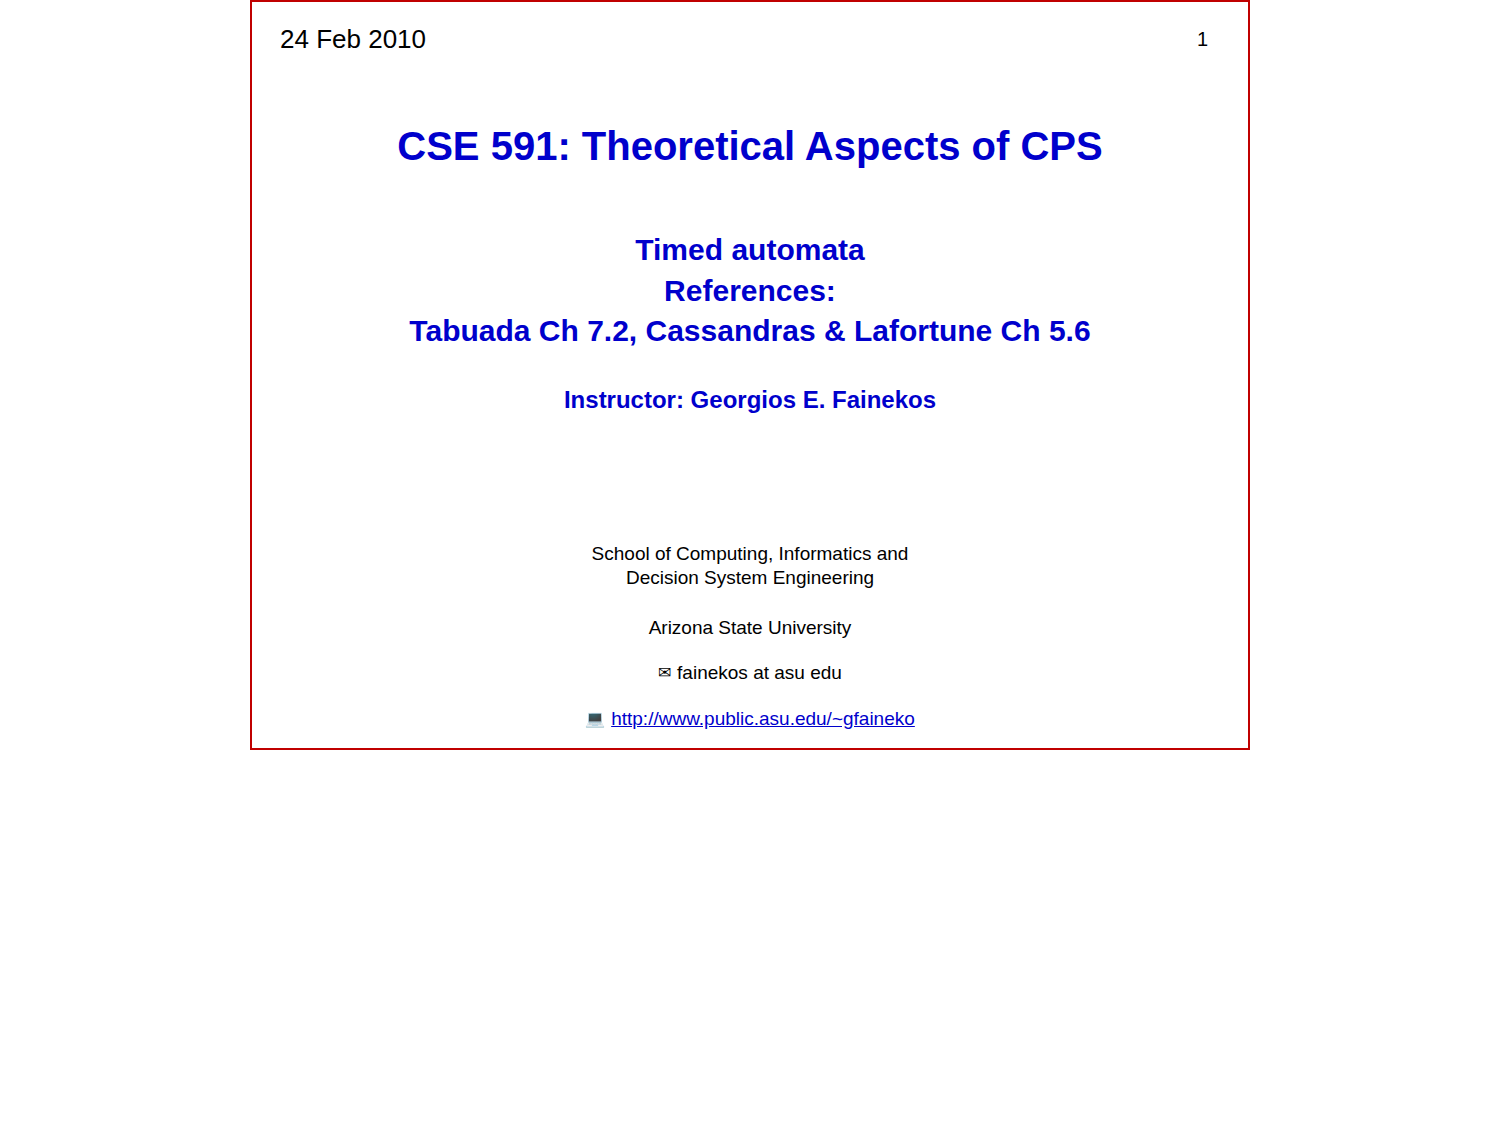24 Feb 2010
1
CSE 591: Theoretical Aspects of CPS
Timed automata
References:
Tabuada Ch 7.2, Cassandras & Lafortune Ch 5.6
Instructor: Georgios E. Fainekos
School of Computing, Informatics and
Decision System Engineering
Arizona State University
✉fainekos at asu edu
💻http://www.public.asu.edu/~gfaineko